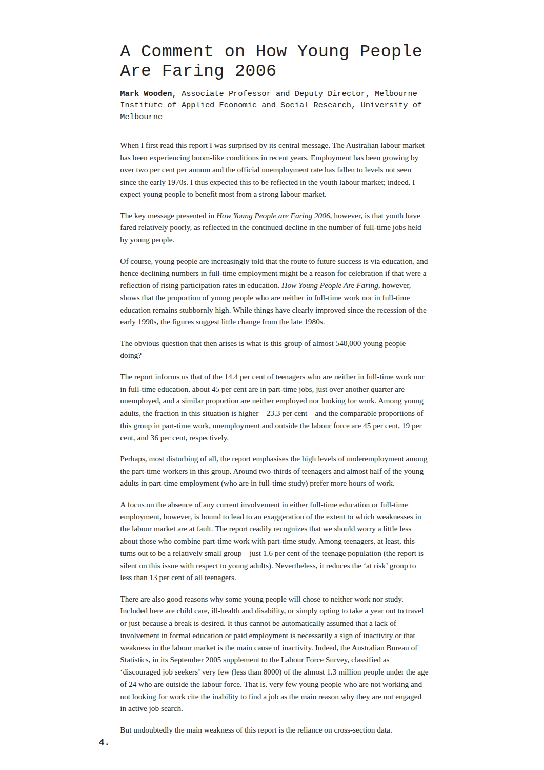A Comment on How Young People Are Faring 2006
Mark Wooden, Associate Professor and Deputy Director, Melbourne Institute of Applied Economic and Social Research, University of Melbourne
When I first read this report I was surprised by its central message. The Australian labour market has been experiencing boom-like conditions in recent years. Employment has been growing by over two per cent per annum and the official unemployment rate has fallen to levels not seen since the early 1970s. I thus expected this to be reflected in the youth labour market; indeed, I expect young people to benefit most from a strong labour market.
The key message presented in How Young People are Faring 2006, however, is that youth have fared relatively poorly, as reflected in the continued decline in the number of full-time jobs held by young people.
Of course, young people are increasingly told that the route to future success is via education, and hence declining numbers in full-time employment might be a reason for celebration if that were a reflection of rising participation rates in education. How Young People Are Faring, however, shows that the proportion of young people who are neither in full-time work nor in full-time education remains stubbornly high. While things have clearly improved since the recession of the early 1990s, the figures suggest little change from the late 1980s.
The obvious question that then arises is what is this group of almost 540,000 young people doing?
The report informs us that of the 14.4 per cent of teenagers who are neither in full-time work nor in full-time education, about 45 per cent are in part-time jobs, just over another quarter are unemployed, and a similar proportion are neither employed nor looking for work. Among young adults, the fraction in this situation is higher – 23.3 per cent – and the comparable proportions of this group in part-time work, unemployment and outside the labour force are 45 per cent, 19 per cent, and 36 per cent, respectively.
Perhaps, most disturbing of all, the report emphasises the high levels of underemployment among the part-time workers in this group. Around two-thirds of teenagers and almost half of the young adults in part-time employment (who are in full-time study) prefer more hours of work.
A focus on the absence of any current involvement in either full-time education or full-time employment, however, is bound to lead to an exaggeration of the extent to which weaknesses in the labour market are at fault. The report readily recognizes that we should worry a little less about those who combine part-time work with part-time study. Among teenagers, at least, this turns out to be a relatively small group – just 1.6 per cent of the teenage population (the report is silent on this issue with respect to young adults). Nevertheless, it reduces the ‘at risk’ group to less than 13 per cent of all teenagers.
There are also good reasons why some young people will chose to neither work nor study. Included here are child care, ill-health and disability, or simply opting to take a year out to travel or just because a break is desired. It thus cannot be automatically assumed that a lack of involvement in formal education or paid employment is necessarily a sign of inactivity or that weakness in the labour market is the main cause of inactivity. Indeed, the Australian Bureau of Statistics, in its September 2005 supplement to the Labour Force Survey, classified as ‘discouraged job seekers’ very few (less than 8000) of the almost 1.3 million people under the age of 24 who are outside the labour force. That is, very few young people who are not working and not looking for work cite the inability to find a job as the main reason why they are not engaged in active job search.
But undoubtedly the main weakness of this report is the reliance on cross-section data.
4.